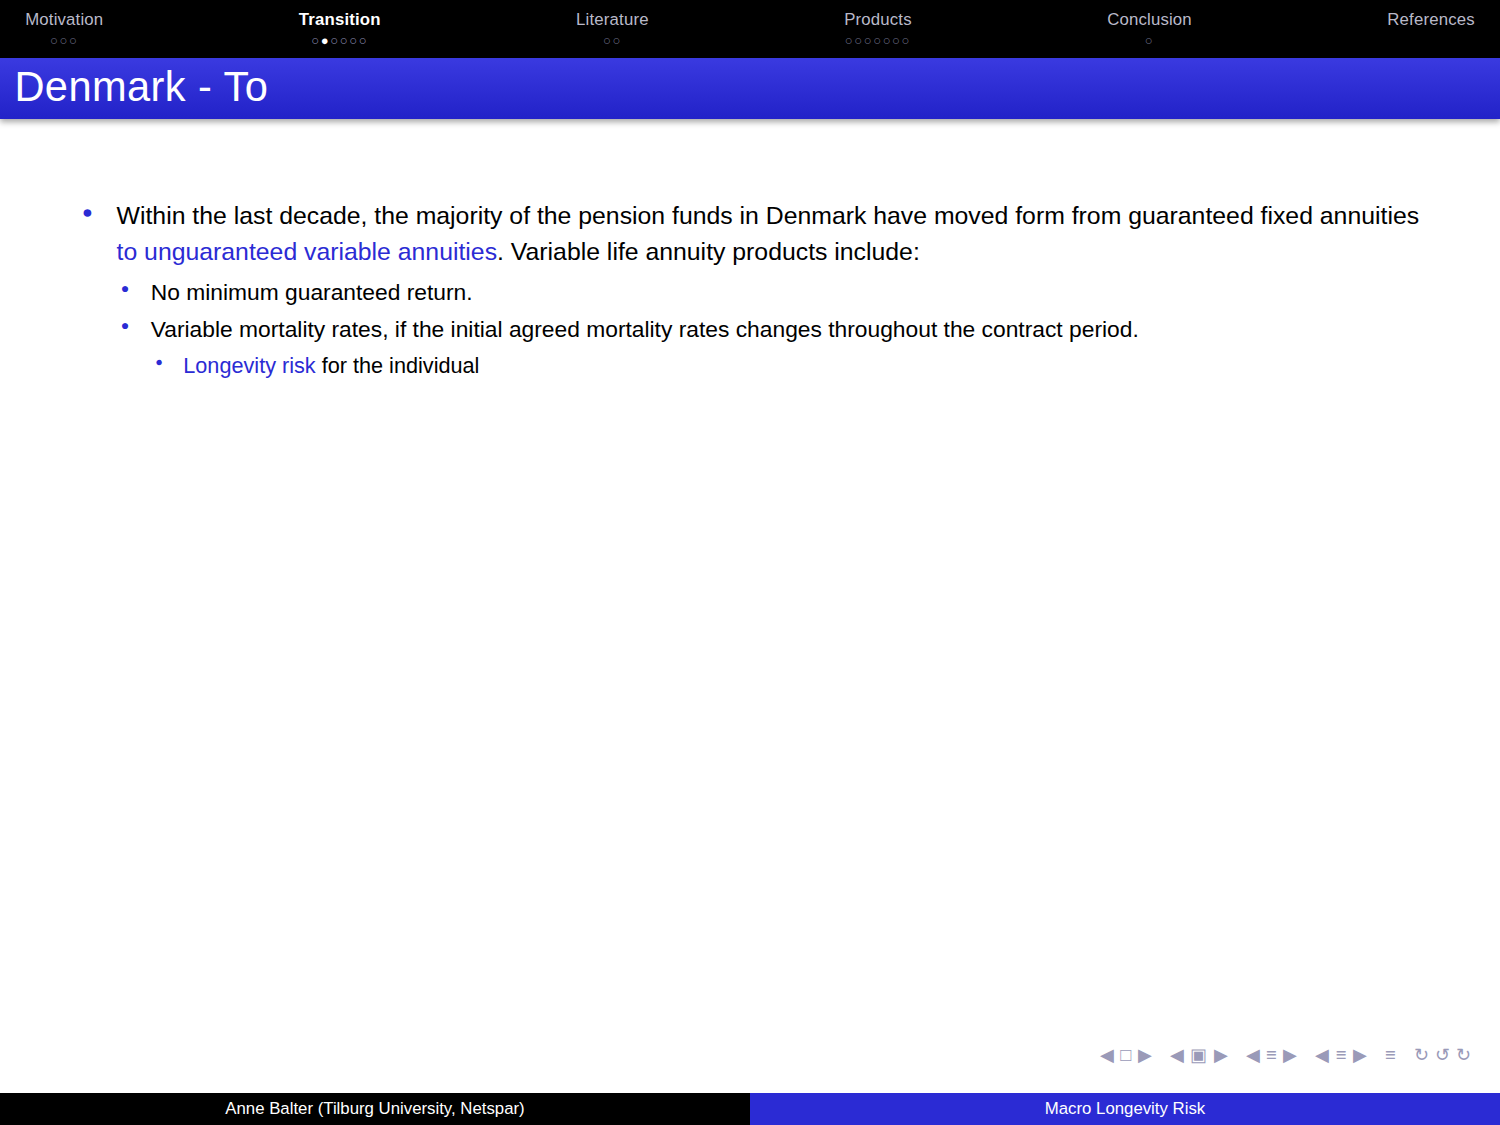Motivation ○○○
Transition ○●○○○○
Literature ○○
Products ○○○○○○○
Conclusion ○
References
Denmark - To
Within the last decade, the majority of the pension funds in Denmark have moved form from guaranteed fixed annuities to unguaranteed variable annuities. Variable life annuity products include:
No minimum guaranteed return.
Variable mortality rates, if the initial agreed mortality rates changes throughout the contract period.
Longevity risk for the individual
◀□▶ ◀▣▶ ◀≡▶ ◀≡▶ ≡ ↻↺↻
Anne Balter (Tilburg University, Netspar)
Macro Longevity Risk